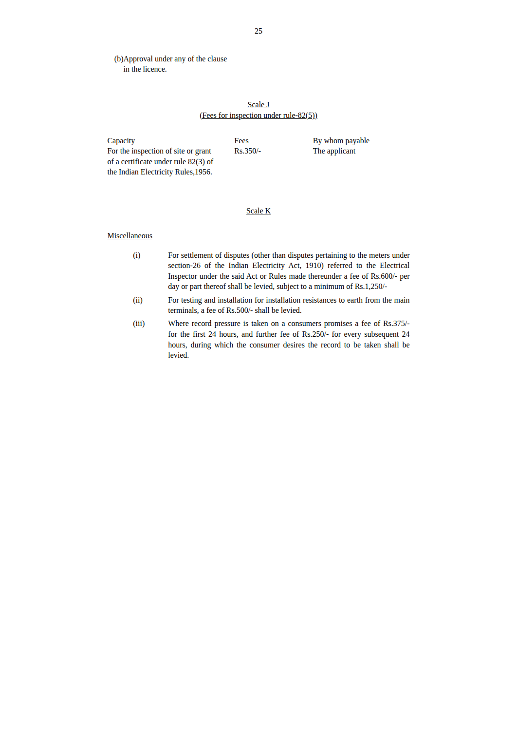25
| (b) | Approval under any of the clause in the licence. |
Scale J
(Fees for inspection under rule-82(5))
| Capacity | Fees | By whom payable |
| --- | --- | --- |
| For the inspection of site or grant of a certificate under rule 82(3) of the Indian Electricity Rules,1956. | Rs.350/- | The applicant |
Scale K
Miscellaneous
(i) For settlement of disputes (other than disputes pertaining to the meters under section-26 of the Indian Electricity Act, 1910) referred to the Electrical Inspector under the said Act or Rules made thereunder a fee of Rs.600/- per day or part thereof shall be levied, subject to a minimum of Rs.1,250/-
(ii) For testing and installation for installation resistances to earth from the main terminals, a fee of Rs.500/- shall be levied.
(iii) Where record pressure is taken on a consumers promises a fee of Rs.375/- for the first 24 hours, and further fee of Rs.250/- for every subsequent 24 hours, during which the consumer desires the record to be taken shall be levied.